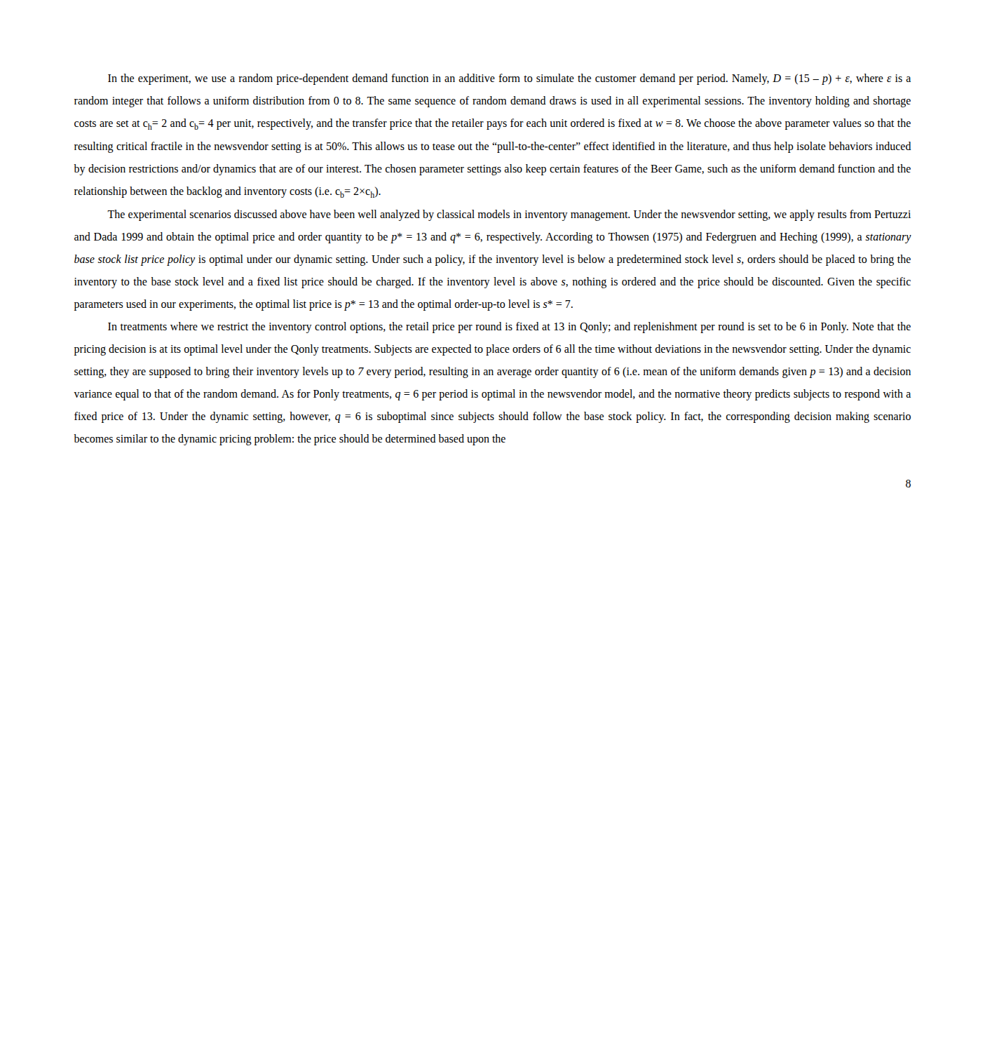In the experiment, we use a random price-dependent demand function in an additive form to simulate the customer demand per period. Namely, D = (15 – p) + ε, where ε is a random integer that follows a uniform distribution from 0 to 8. The same sequence of random demand draws is used in all experimental sessions. The inventory holding and shortage costs are set at ch= 2 and cb= 4 per unit, respectively, and the transfer price that the retailer pays for each unit ordered is fixed at w = 8. We choose the above parameter values so that the resulting critical fractile in the newsvendor setting is at 50%. This allows us to tease out the “pull-to-the-center” effect identified in the literature, and thus help isolate behaviors induced by decision restrictions and/or dynamics that are of our interest. The chosen parameter settings also keep certain features of the Beer Game, such as the uniform demand function and the relationship between the backlog and inventory costs (i.e. cb= 2×ch).
The experimental scenarios discussed above have been well analyzed by classical models in inventory management. Under the newsvendor setting, we apply results from Pertuzzi and Dada 1999 and obtain the optimal price and order quantity to be p* = 13 and q* = 6, respectively. According to Thowsen (1975) and Federgruen and Heching (1999), a stationary base stock list price policy is optimal under our dynamic setting. Under such a policy, if the inventory level is below a predetermined stock level s, orders should be placed to bring the inventory to the base stock level and a fixed list price should be charged. If the inventory level is above s, nothing is ordered and the price should be discounted. Given the specific parameters used in our experiments, the optimal list price is p* = 13 and the optimal order-up-to level is s* = 7.
In treatments where we restrict the inventory control options, the retail price per round is fixed at 13 in Qonly; and replenishment per round is set to be 6 in Ponly. Note that the pricing decision is at its optimal level under the Qonly treatments. Subjects are expected to place orders of 6 all the time without deviations in the newsvendor setting. Under the dynamic setting, they are supposed to bring their inventory levels up to 7 every period, resulting in an average order quantity of 6 (i.e. mean of the uniform demands given p = 13) and a decision variance equal to that of the random demand. As for Ponly treatments, q = 6 per period is optimal in the newsvendor model, and the normative theory predicts subjects to respond with a fixed price of 13. Under the dynamic setting, however, q = 6 is suboptimal since subjects should follow the base stock policy. In fact, the corresponding decision making scenario becomes similar to the dynamic pricing problem: the price should be determined based upon the
8